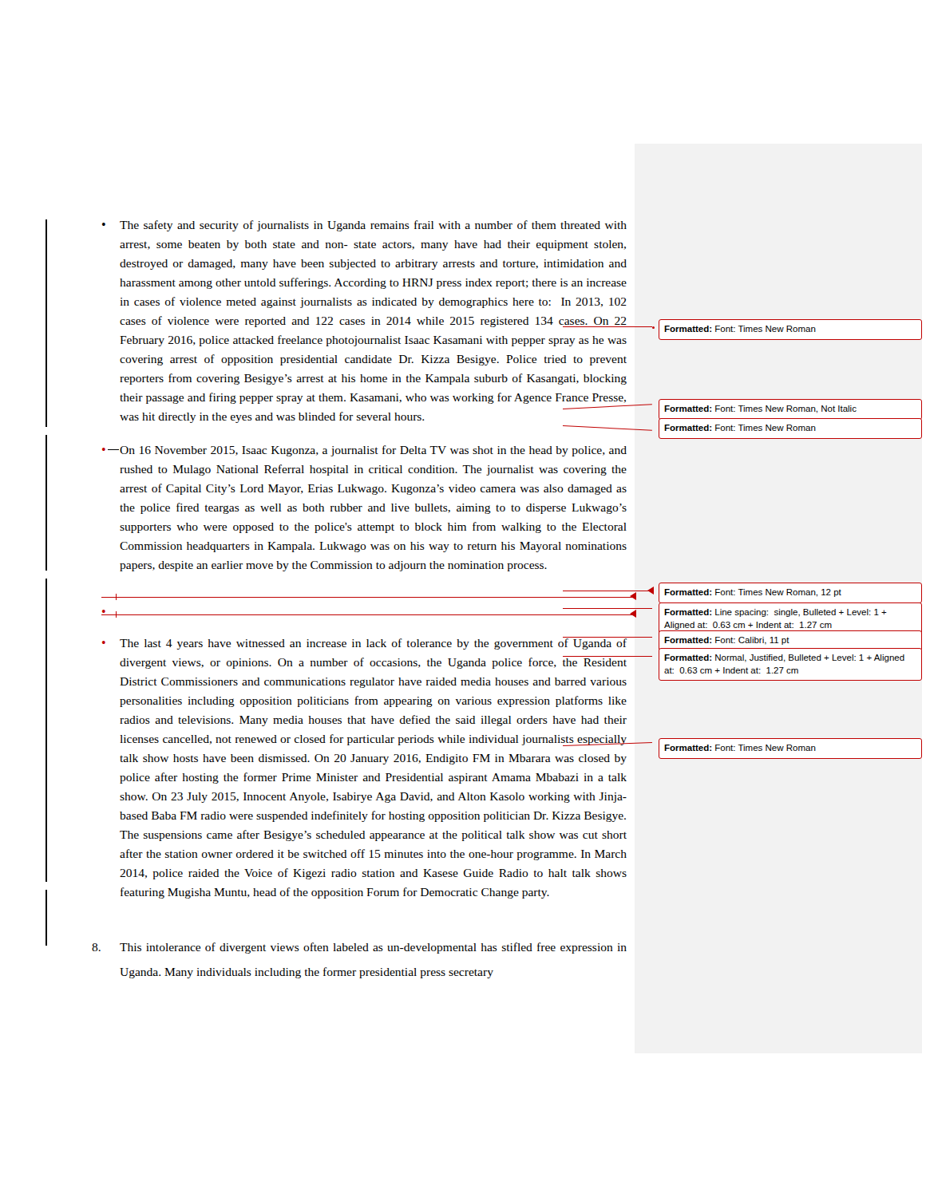The safety and security of journalists in Uganda remains frail with a number of them threated with arrest, some beaten by both state and non- state actors, many have had their equipment stolen, destroyed or damaged, many have been subjected to arbitrary arrests and torture, intimidation and harassment among other untold sufferings. According to HRNJ press index report; there is an increase in cases of violence meted against journalists as indicated by demographics here to: In 2013, 102 cases of violence were reported and 122 cases in 2014 while 2015 registered 134 cases. On 22 February 2016, police attacked freelance photojournalist Isaac Kasamani with pepper spray as he was covering arrest of opposition presidential candidate Dr. Kizza Besigye. Police tried to prevent reporters from covering Besigye’s arrest at his home in the Kampala suburb of Kasangati, blocking their passage and firing pepper spray at them. Kasamani, who was working for Agence France Presse, was hit directly in the eyes and was blinded for several hours.
On 16 November 2015, Isaac Kugonza, a journalist for Delta TV was shot in the head by police, and rushed to Mulago National Referral hospital in critical condition. The journalist was covering the arrest of Capital City’s Lord Mayor, Erias Lukwago. Kugonza’s video camera was also damaged as the police fired teargas as well as both rubber and live bullets, aiming to to disperse Lukwago’s supporters who were opposed to the police's attempt to block him from walking to the Electoral Commission headquarters in Kampala. Lukwago was on his way to return his Mayoral nominations papers, despite an earlier move by the Commission to adjourn the nomination process.
The last 4 years have witnessed an increase in lack of tolerance by the government of Uganda of divergent views, or opinions. On a number of occasions, the Uganda police force, the Resident District Commissioners and communications regulator have raided media houses and barred various personalities including opposition politicians from appearing on various expression platforms like radios and televisions. Many media houses that have defied the said illegal orders have had their licenses cancelled, not renewed or closed for particular periods while individual journalists especially talk show hosts have been dismissed. On 20 January 2016, Endigito FM in Mbarara was closed by police after hosting the former Prime Minister and Presidential aspirant Amama Mbabazi in a talk show. On 23 July 2015, Innocent Anyole, Isabirye Aga David, and Alton Kasolo working with Jinja-based Baba FM radio were suspended indefinitely for hosting opposition politician Dr. Kizza Besigye. The suspensions came after Besigye’s scheduled appearance at the political talk show was cut short after the station owner ordered it be switched off 15 minutes into the one-hour programme. In March 2014, police raided the Voice of Kigezi radio station and Kasese Guide Radio to halt talk shows featuring Mugisha Muntu, head of the opposition Forum for Democratic Change party.
This intolerance of divergent views often labeled as un-developmental has stifled free expression in Uganda. Many individuals including the former presidential press secretary
Formatted: Font: Times New Roman
Formatted: Font: Times New Roman, Not Italic
Formatted: Font: Times New Roman
Formatted: Font: Times New Roman, 12 pt
Formatted: Line spacing: single, Bulleted + Level: 1 + Aligned at: 0.63 cm + Indent at: 1.27 cm
Formatted: Font: Calibri, 11 pt
Formatted: Normal, Justified, Bulleted + Level: 1 + Aligned at: 0.63 cm + Indent at: 1.27 cm
Formatted: Font: Times New Roman